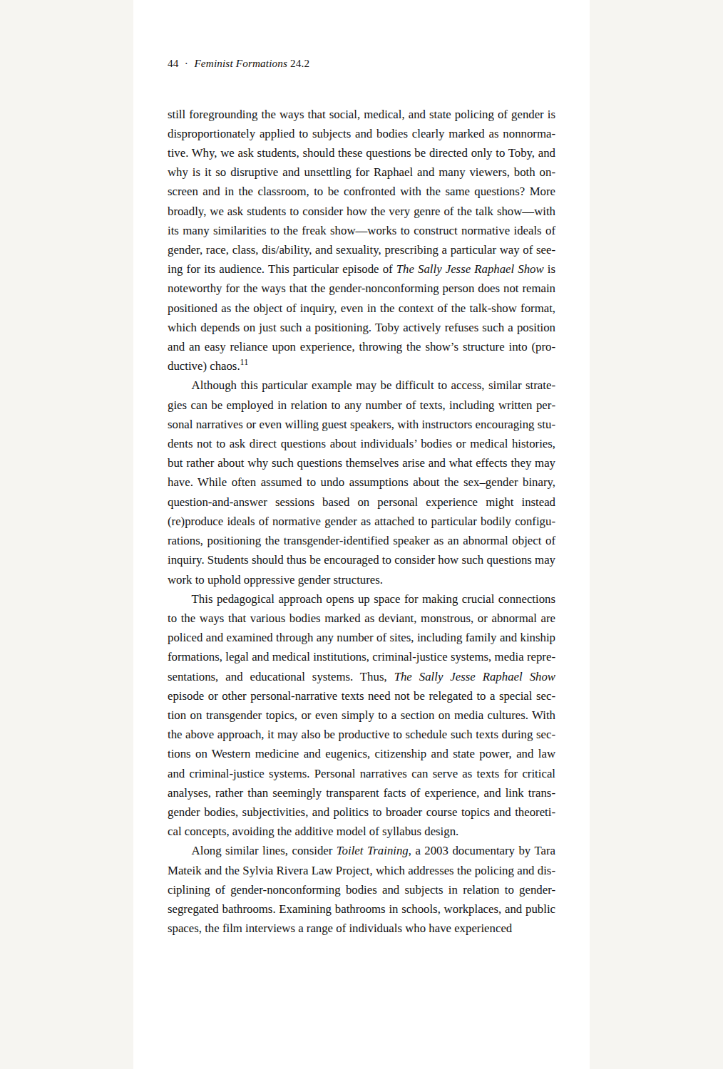44·Feminist Formations 24.2
still foregrounding the ways that social, medical, and state policing of gender is disproportionately applied to subjects and bodies clearly marked as nonnormative. Why, we ask students, should these questions be directed only to Toby, and why is it so disruptive and unsettling for Raphael and many viewers, both onscreen and in the classroom, to be confronted with the same questions? More broadly, we ask students to consider how the very genre of the talk show—with its many similarities to the freak show—works to construct normative ideals of gender, race, class, dis/ability, and sexuality, prescribing a particular way of seeing for its audience. This particular episode of The Sally Jesse Raphael Show is noteworthy for the ways that the gender-nonconforming person does not remain positioned as the object of inquiry, even in the context of the talk-show format, which depends on just such a positioning. Toby actively refuses such a position and an easy reliance upon experience, throwing the show’s structure into (productive) chaos.11
Although this particular example may be difficult to access, similar strategies can be employed in relation to any number of texts, including written personal narratives or even willing guest speakers, with instructors encouraging students not to ask direct questions about individuals’ bodies or medical histories, but rather about why such questions themselves arise and what effects they may have. While often assumed to undo assumptions about the sex–gender binary, question-and-answer sessions based on personal experience might instead (re)produce ideals of normative gender as attached to particular bodily configurations, positioning the transgender-identified speaker as an abnormal object of inquiry. Students should thus be encouraged to consider how such questions may work to uphold oppressive gender structures.
This pedagogical approach opens up space for making crucial connections to the ways that various bodies marked as deviant, monstrous, or abnormal are policed and examined through any number of sites, including family and kinship formations, legal and medical institutions, criminal-justice systems, media representations, and educational systems. Thus, The Sally Jesse Raphael Show episode or other personal-narrative texts need not be relegated to a special section on transgender topics, or even simply to a section on media cultures. With the above approach, it may also be productive to schedule such texts during sections on Western medicine and eugenics, citizenship and state power, and law and criminal-justice systems. Personal narratives can serve as texts for critical analyses, rather than seemingly transparent facts of experience, and link transgender bodies, subjectivities, and politics to broader course topics and theoretical concepts, avoiding the additive model of syllabus design.
Along similar lines, consider Toilet Training, a 2003 documentary by Tara Mateik and the Sylvia Rivera Law Project, which addresses the policing and disciplining of gender-nonconforming bodies and subjects in relation to gender-segregated bathrooms. Examining bathrooms in schools, workplaces, and public spaces, the film interviews a range of individuals who have experienced